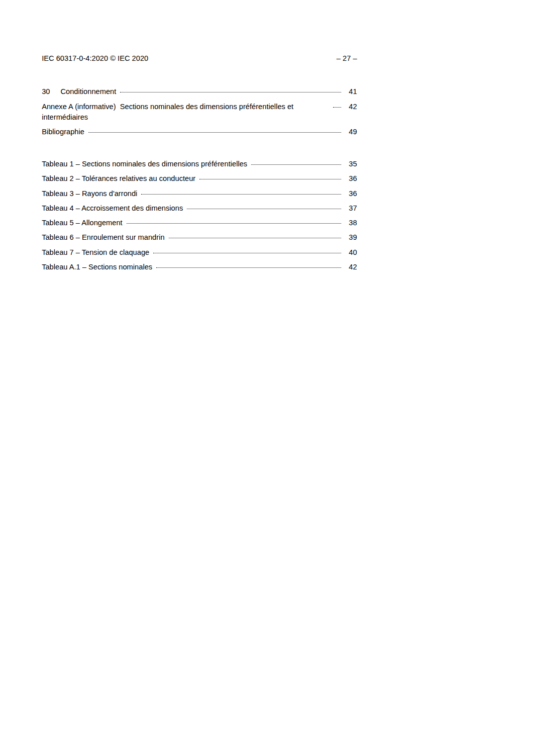IEC 60317-0-4:2020 © IEC 2020 – 27 –
30 Conditionnement 41
Annexe A (informative) Sections nominales des dimensions préférentielles et intermédiaires 42
Bibliographie 49
Tableau 1 – Sections nominales des dimensions préférentielles 35
Tableau 2 – Tolérances relatives au conducteur 36
Tableau 3 – Rayons d'arrondi 36
Tableau 4 – Accroissement des dimensions 37
Tableau 5 – Allongement 38
Tableau 6 – Enroulement sur mandrin 39
Tableau 7 – Tension de claquage 40
Tableau A.1 – Sections nominales 42